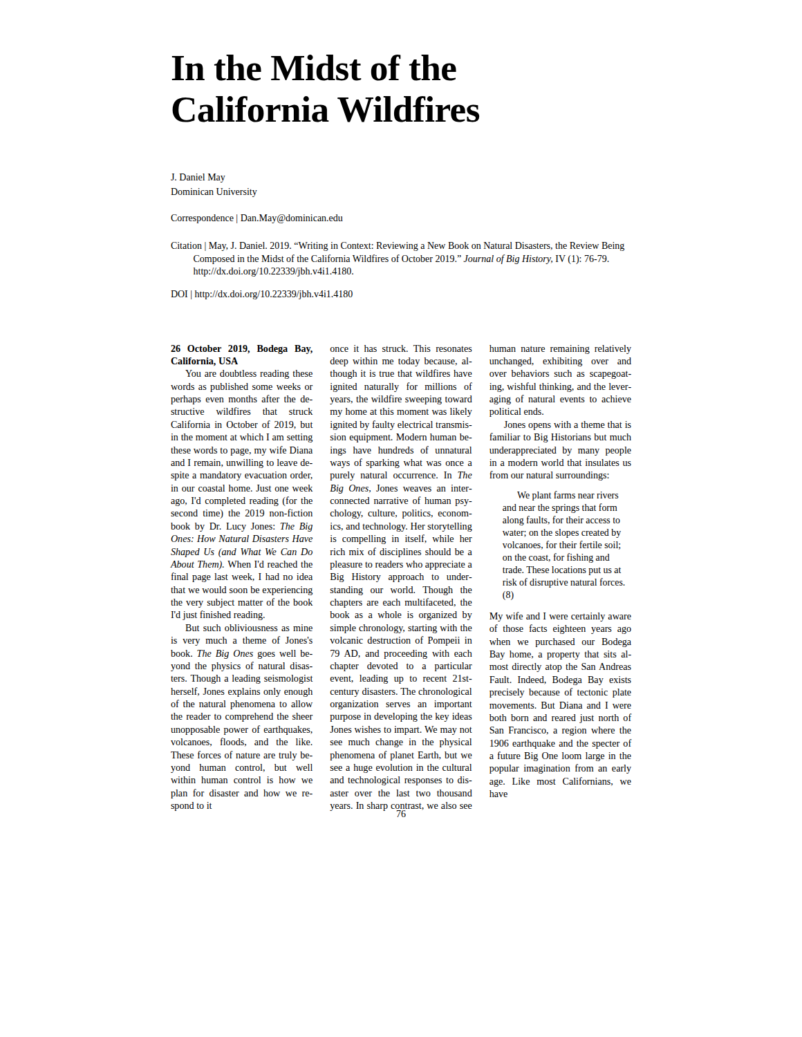In the Midst of the California Wildfires
J. Daniel May
Dominican University
Correspondence | Dan.May@dominican.edu
Citation | May, J. Daniel. 2019. “Writing in Context: Reviewing a New Book on Natural Disasters, the Review Being Composed in the Midst of the California Wildfires of October 2019.” Journal of Big History, IV (1): 76-79. http://dx.doi.org/10.22339/jbh.v4i1.4180.
DOI | http://dx.doi.org/10.22339/jbh.v4i1.4180
26 October 2019, Bodega Bay, California, USA
You are doubtless reading these words as published some weeks or perhaps even months after the destructive wildfires that struck California in October of 2019, but in the moment at which I am setting these words to page, my wife Diana and I remain, unwilling to leave despite a mandatory evacuation order, in our coastal home. Just one week ago, I'd completed reading (for the second time) the 2019 non-fiction book by Dr. Lucy Jones: The Big Ones: How Natural Disasters Have Shaped Us (and What We Can Do About Them). When I'd reached the final page last week, I had no idea that we would soon be experiencing the very subject matter of the book I'd just finished reading.
But such obliviousness as mine is very much a theme of Jones's book. The Big Ones goes well beyond the physics of natural disasters. Though a leading seismologist herself, Jones explains only enough of the natural phenomena to allow the reader to comprehend the sheer unopposable power of earthquakes, volcanoes, floods, and the like. These forces of nature are truly beyond human control, but well within human control is how we plan for disaster and how we respond to it
once it has struck. This resonates deep within me today because, although it is true that wildfires have ignited naturally for millions of years, the wildfire sweeping toward my home at this moment was likely ignited by faulty electrical transmission equipment. Modern human beings have hundreds of unnatural ways of sparking what was once a purely natural occurrence. In The Big Ones, Jones weaves an interconnected narrative of human psychology, culture, politics, economics, and technology. Her storytelling is compelling in itself, while her rich mix of disciplines should be a pleasure to readers who appreciate a Big History approach to understanding our world. Though the chapters are each multifaceted, the book as a whole is organized by simple chronology, starting with the volcanic destruction of Pompeii in 79 AD, and proceeding with each chapter devoted to a particular event, leading up to recent 21st-century disasters. The chronological organization serves an important purpose in developing the key ideas Jones wishes to impart. We may not see much change in the physical phenomena of planet Earth, but we see a huge evolution in the cultural and technological responses to disaster over the last two thousand years. In sharp contrast, we also see human nature remaining relatively unchanged, exhibiting over and over behaviors such as scapegoating, wishful thinking, and the leveraging of natural events to achieve political ends.
Jones opens with a theme that is familiar to Big Historians but much underappreciated by many people in a modern world that insulates us from our natural surroundings:
We plant farms near rivers and near the springs that form along faults, for their access to water; on the slopes created by volcanoes, for their fertile soil; on the coast, for fishing and trade. These locations put us at risk of disruptive natural forces. (8)
My wife and I were certainly aware of those facts eighteen years ago when we purchased our Bodega Bay home, a property that sits almost directly atop the San Andreas Fault. Indeed, Bodega Bay exists precisely because of tectonic plate movements. But Diana and I were both born and reared just north of San Francisco, a region where the 1906 earthquake and the specter of a future Big One loom large in the popular imagination from an early age. Like most Californians, we have
76